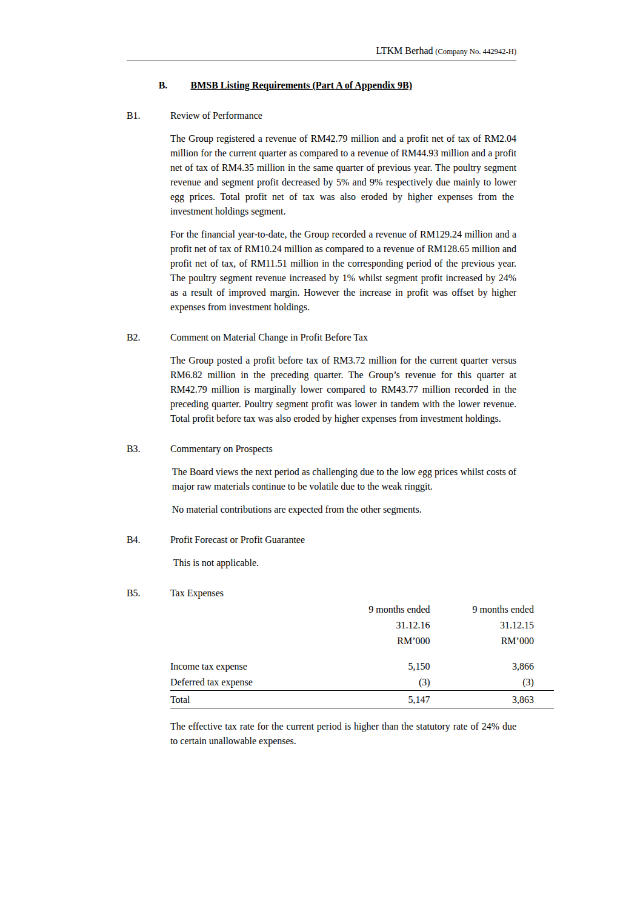LTKM Berhad (Company No. 442942-H)
B. BMSB Listing Requirements (Part A of Appendix 9B)
B1.
Review of Performance
The Group registered a revenue of RM42.79 million and a profit net of tax of RM2.04 million for the current quarter as compared to a revenue of RM44.93 million and a profit net of tax of RM4.35 million in the same quarter of previous year. The poultry segment revenue and segment profit decreased by 5% and 9% respectively due mainly to lower egg prices. Total profit net of tax was also eroded by higher expenses from the investment holdings segment.
For the financial year-to-date, the Group recorded a revenue of RM129.24 million and a profit net of tax of RM10.24 million as compared to a revenue of RM128.65 million and profit net of tax, of RM11.51 million in the corresponding period of the previous year. The poultry segment revenue increased by 1% whilst segment profit increased by 24% as a result of improved margin. However the increase in profit was offset by higher expenses from investment holdings.
B2.
Comment on Material Change in Profit Before Tax
The Group posted a profit before tax of RM3.72 million for the current quarter versus RM6.82 million in the preceding quarter. The Group’s revenue for this quarter at RM42.79 million is marginally lower compared to RM43.77 million recorded in the preceding quarter. Poultry segment profit was lower in tandem with the lower revenue. Total profit before tax was also eroded by higher expenses from investment holdings.
B3.
Commentary on Prospects
The Board views the next period as challenging due to the low egg prices whilst costs of major raw materials continue to be volatile due to the weak ringgit.
No material contributions are expected from the other segments.
B4.
Profit Forecast or Profit Guarantee
This is not applicable.
B5.
Tax Expenses
| | 9 months ended | 9 months ended |
| | 31.12.16 | 31.12.15 |
| | RM’000 | RM’000 |
| Income tax expense | 5,150 | 3,866 |
| Deferred tax expense | (3) | (3) |
| Total | 5,147 | 3,863 |
The effective tax rate for the current period is higher than the statutory rate of 24% due to certain unallowable expenses.